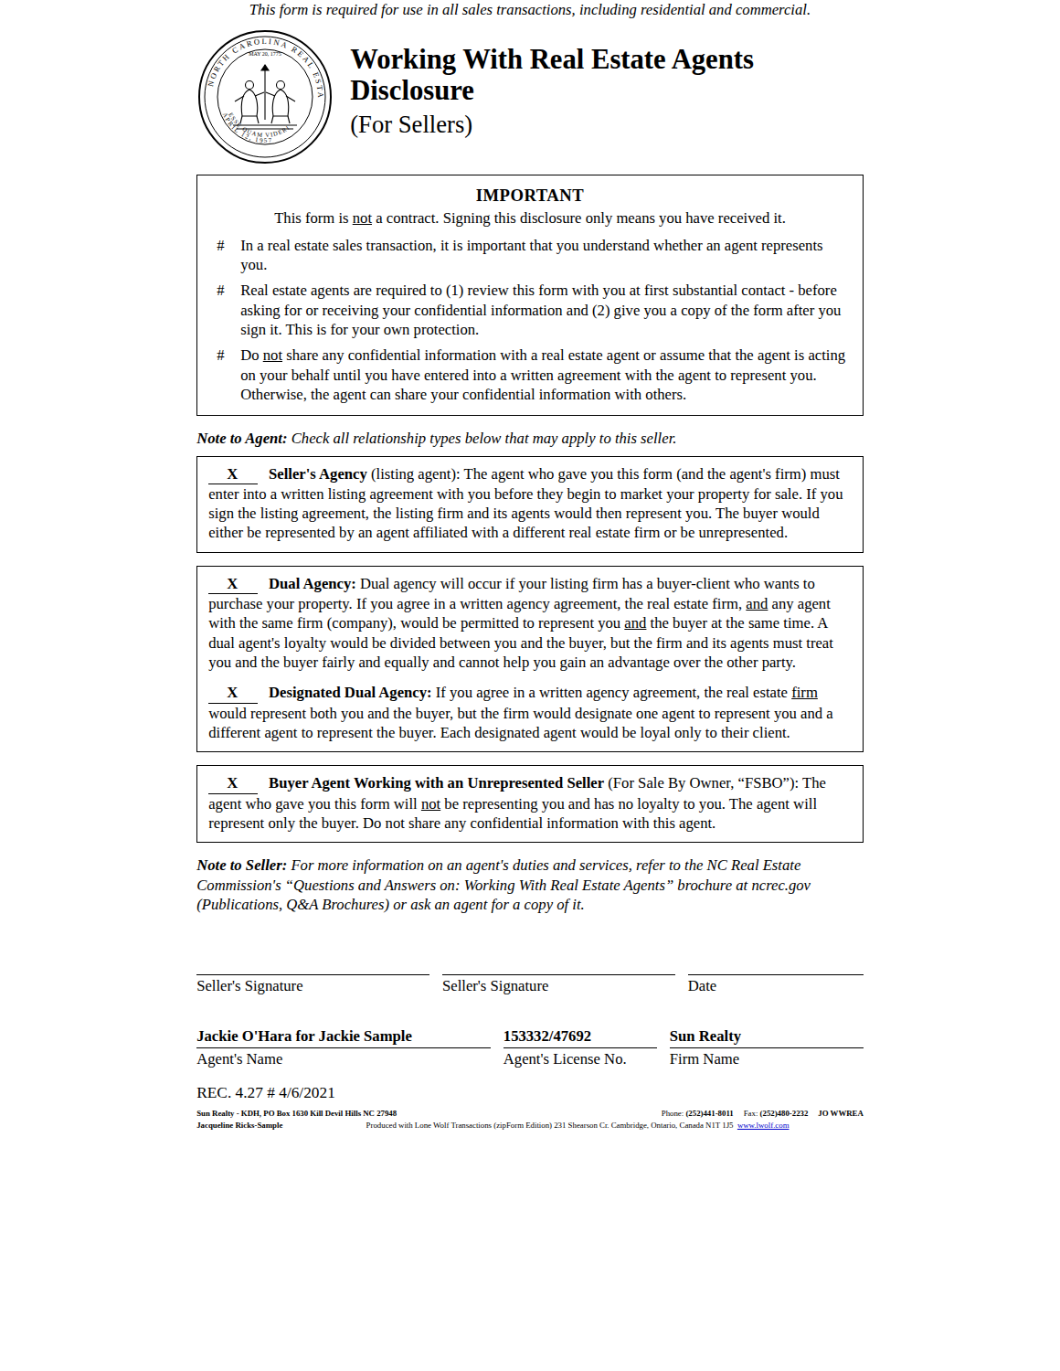This form is required for use in all sales transactions, including residential and commercial.
NORTH CAROLINA REAL ESTATE APRIL 12, 1957 ESSE QUAM VIDERI MAY 20, 1775
Working With Real Estate Agents Disclosure
(For Sellers)
IMPORTANT
This form is not a contract. Signing this disclosure only means you have received it.
In a real estate sales transaction, it is important that you understand whether an agent represents you.
Real estate agents are required to (1) review this form with you at first substantial contact - before asking for or receiving your confidential information and (2) give you a copy of the form after you sign it. This is for your own protection.
Do not share any confidential information with a real estate agent or assume that the agent is acting on your behalf until you have entered into a written agreement with the agent to represent you. Otherwise, the agent can share your confidential information with others.
Note to Agent: Check all relationship types below that may apply to this seller.
X Seller's Agency (listing agent): The agent who gave you this form (and the agent's firm) must enter into a written listing agreement with you before they begin to market your property for sale. If you sign the listing agreement, the listing firm and its agents would then represent you. The buyer would either be represented by an agent affiliated with a different real estate firm or be unrepresented.
X Dual Agency: Dual agency will occur if your listing firm has a buyer-client who wants to purchase your property. If you agree in a written agency agreement, the real estate firm, and any agent with the same firm (company), would be permitted to represent you and the buyer at the same time. A dual agent's loyalty would be divided between you and the buyer, but the firm and its agents must treat you and the buyer fairly and equally and cannot help you gain an advantage over the other party.
X Designated Dual Agency: If you agree in a written agency agreement, the real estate firm would represent both you and the buyer, but the firm would designate one agent to represent you and a different agent to represent the buyer. Each designated agent would be loyal only to their client.
X Buyer Agent Working with an Unrepresented Seller (For Sale By Owner, “FSBO”): The agent who gave you this form will not be representing you and has no loyalty to you. The agent will represent only the buyer. Do not share any confidential information with this agent.
Note to Seller: For more information on an agent's duties and services, refer to the NC Real Estate Commission's “Questions and Answers on: Working With Real Estate Agents” brochure at ncrec.gov (Publications, Q&A Brochures) or ask an agent for a copy of it.
Seller's Signature
Seller's Signature
Date
Jackie O'Hara for Jackie Sample
Agent's Name
153332/47692
Agent's License No.
Sun Realty
Firm Name
REC. 4.27 # 4/6/2021
Sun Realty - KDH, PO Box 1630 Kill Devil Hills NC 27948 Phone: (252)441-8011 Fax: (252)480-2232 JO WWREA
Jacqueline Ricks-Sample Produced with Lone Wolf Transactions (zipForm Edition) 231 Shearson Cr. Cambridge, Ontario, Canada N1T 1J5 www.lwolf.com